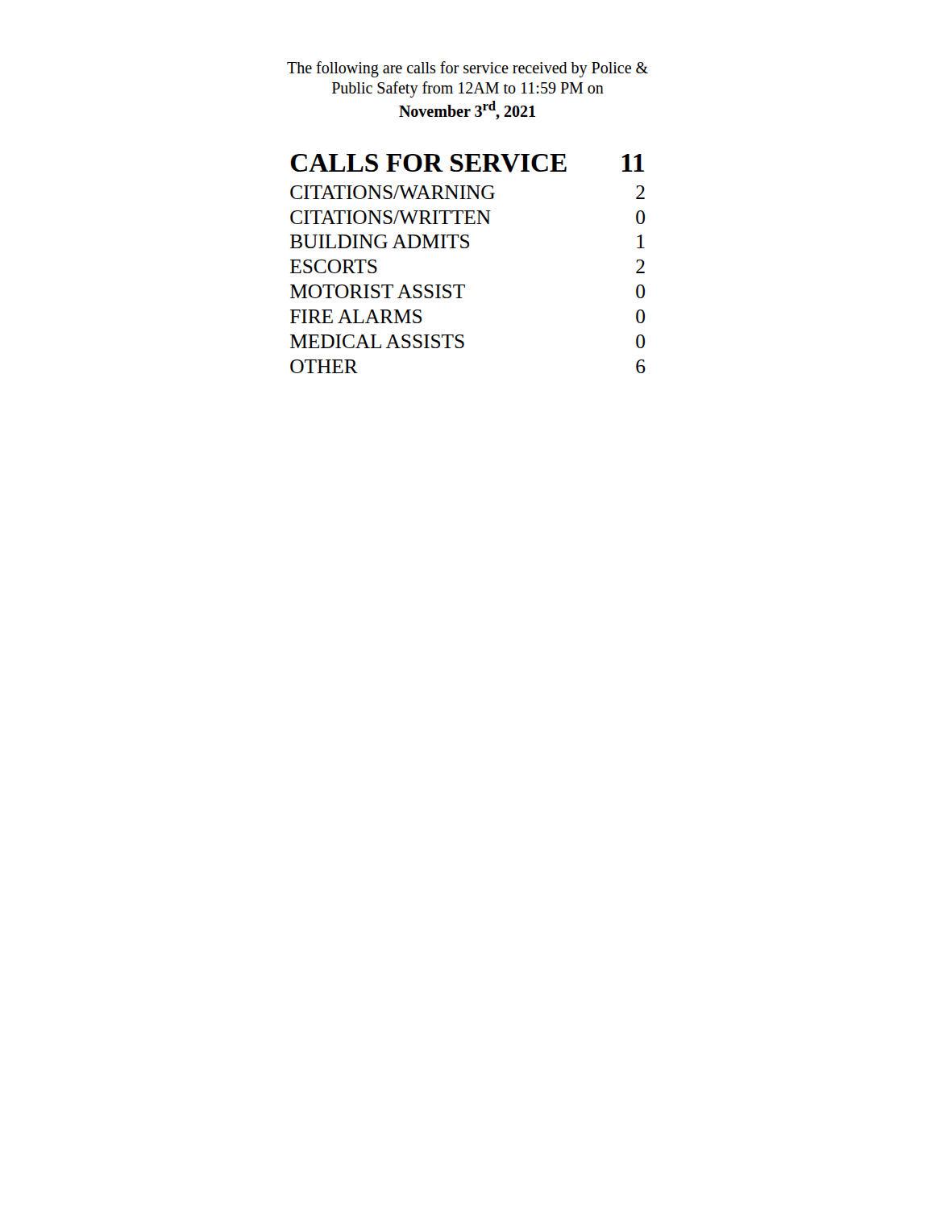The following are calls for service received by Police & Public Safety from 12AM to 11:59 PM on
November 3rd, 2021
| CALLS FOR SERVICE | 11 |
| CITATIONS/WARNING | 2 |
| CITATIONS/WRITTEN | 0 |
| BUILDING ADMITS | 1 |
| ESCORTS | 2 |
| MOTORIST ASSIST | 0 |
| FIRE ALARMS | 0 |
| MEDICAL ASSISTS | 0 |
| OTHER | 6 |